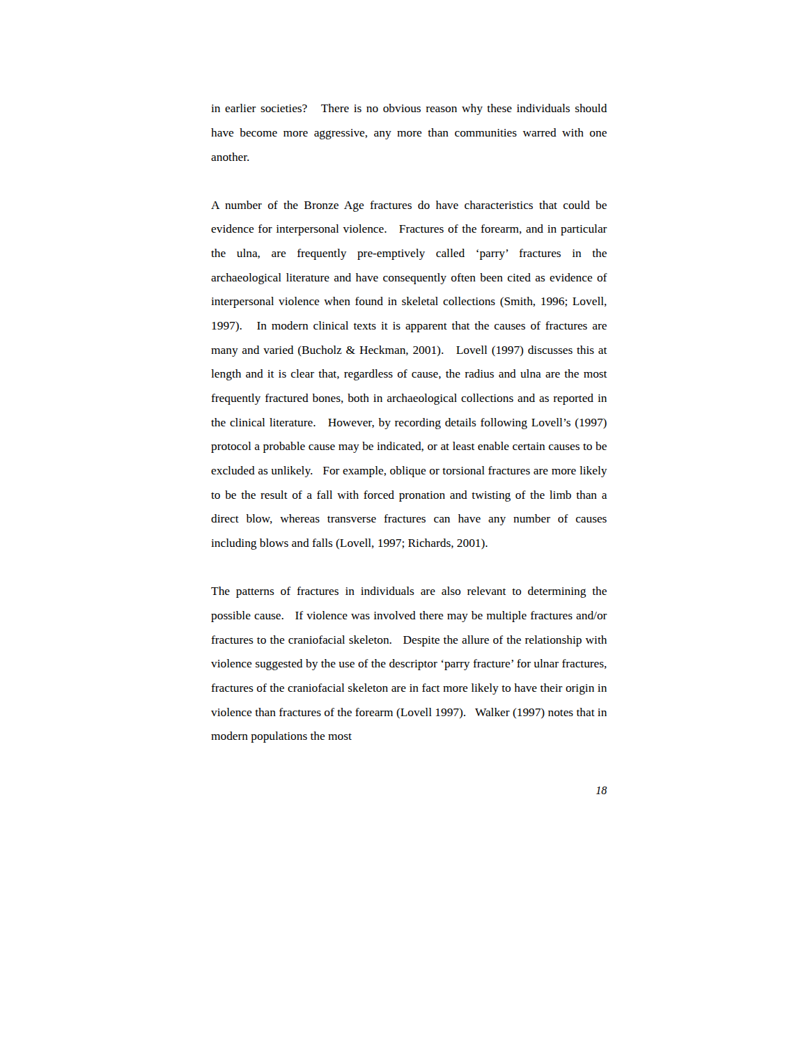in earlier societies? There is no obvious reason why these individuals should have become more aggressive, any more than communities warred with one another.
A number of the Bronze Age fractures do have characteristics that could be evidence for interpersonal violence. Fractures of the forearm, and in particular the ulna, are frequently pre-emptively called ‘parry’ fractures in the archaeological literature and have consequently often been cited as evidence of interpersonal violence when found in skeletal collections (Smith, 1996; Lovell, 1997). In modern clinical texts it is apparent that the causes of fractures are many and varied (Bucholz & Heckman, 2001). Lovell (1997) discusses this at length and it is clear that, regardless of cause, the radius and ulna are the most frequently fractured bones, both in archaeological collections and as reported in the clinical literature. However, by recording details following Lovell’s (1997) protocol a probable cause may be indicated, or at least enable certain causes to be excluded as unlikely. For example, oblique or torsional fractures are more likely to be the result of a fall with forced pronation and twisting of the limb than a direct blow, whereas transverse fractures can have any number of causes including blows and falls (Lovell, 1997; Richards, 2001).
The patterns of fractures in individuals are also relevant to determining the possible cause. If violence was involved there may be multiple fractures and/or fractures to the craniofacial skeleton. Despite the allure of the relationship with violence suggested by the use of the descriptor ‘parry fracture’ for ulnar fractures, fractures of the craniofacial skeleton are in fact more likely to have their origin in violence than fractures of the forearm (Lovell 1997). Walker (1997) notes that in modern populations the most
18